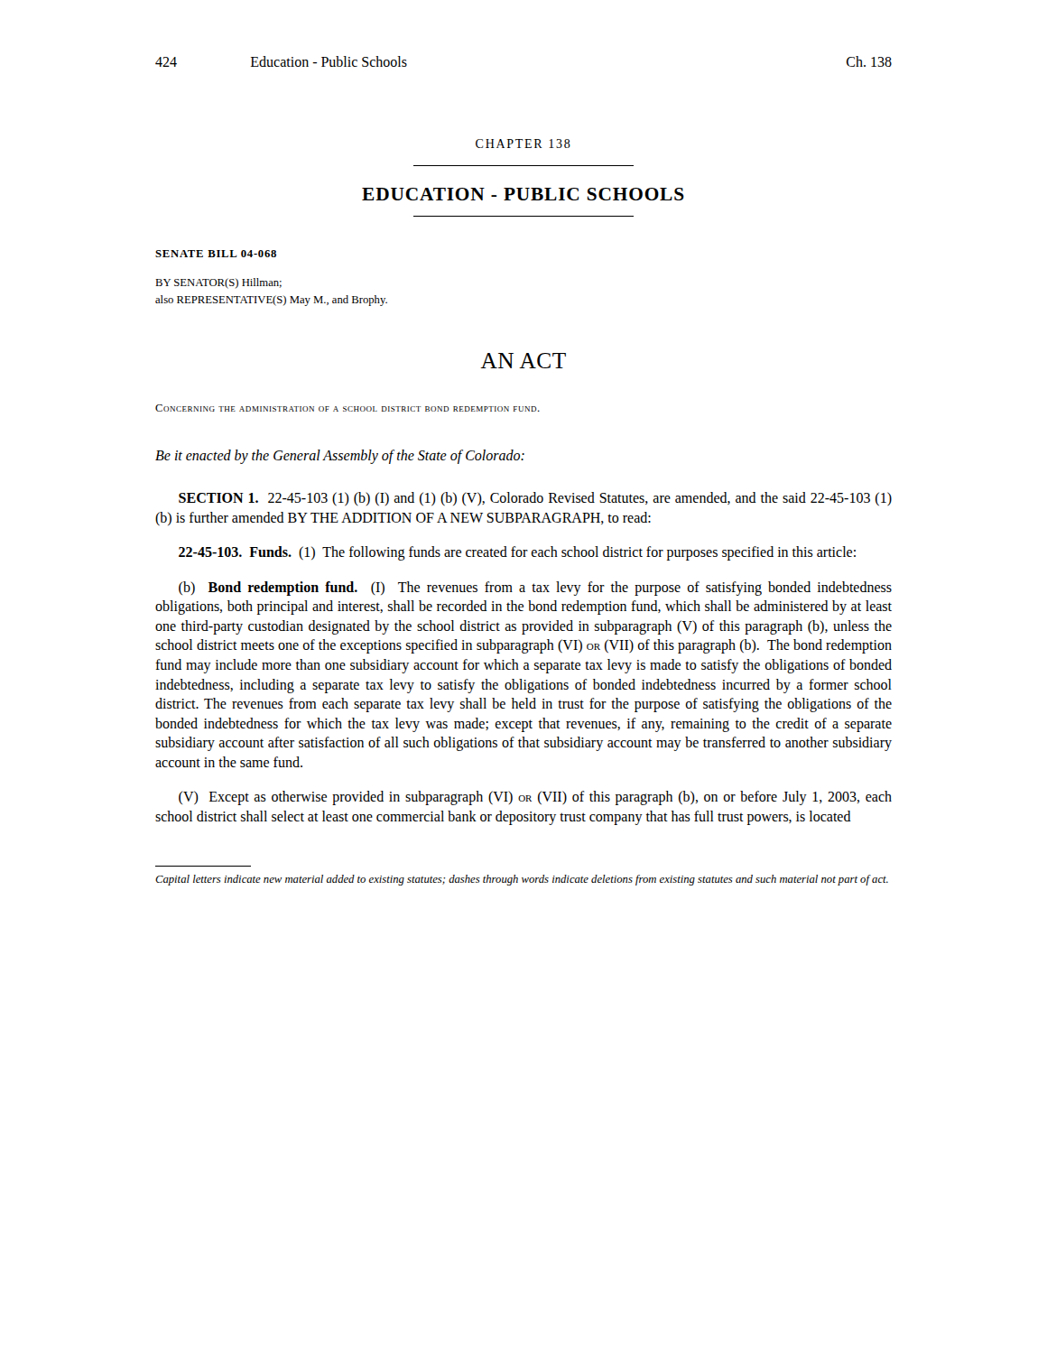424
Education - Public Schools
Ch. 138
CHAPTER 138
EDUCATION - PUBLIC SCHOOLS
SENATE BILL 04-068
BY SENATOR(S) Hillman;
also REPRESENTATIVE(S) May M., and Brophy.
AN ACT
Concerning the administration of a school district bond redemption fund.
Be it enacted by the General Assembly of the State of Colorado:
SECTION 1. 22-45-103 (1) (b) (I) and (1) (b) (V), Colorado Revised Statutes, are amended, and the said 22-45-103 (1) (b) is further amended BY THE ADDITION OF A NEW SUBPARAGRAPH, to read:
22-45-103. Funds. (1) The following funds are created for each school district for purposes specified in this article:
(b) Bond redemption fund. (I) The revenues from a tax levy for the purpose of satisfying bonded indebtedness obligations, both principal and interest, shall be recorded in the bond redemption fund, which shall be administered by at least one third-party custodian designated by the school district as provided in subparagraph (V) of this paragraph (b), unless the school district meets one of the exceptions specified in subparagraph (VI) or (VII) of this paragraph (b). The bond redemption fund may include more than one subsidiary account for which a separate tax levy is made to satisfy the obligations of bonded indebtedness, including a separate tax levy to satisfy the obligations of bonded indebtedness incurred by a former school district. The revenues from each separate tax levy shall be held in trust for the purpose of satisfying the obligations of the bonded indebtedness for which the tax levy was made; except that revenues, if any, remaining to the credit of a separate subsidiary account after satisfaction of all such obligations of that subsidiary account may be transferred to another subsidiary account in the same fund.
(V) Except as otherwise provided in subparagraph (VI) or (VII) of this paragraph (b), on or before July 1, 2003, each school district shall select at least one commercial bank or depository trust company that has full trust powers, is located
Capital letters indicate new material added to existing statutes; dashes through words indicate deletions from existing statutes and such material not part of act.